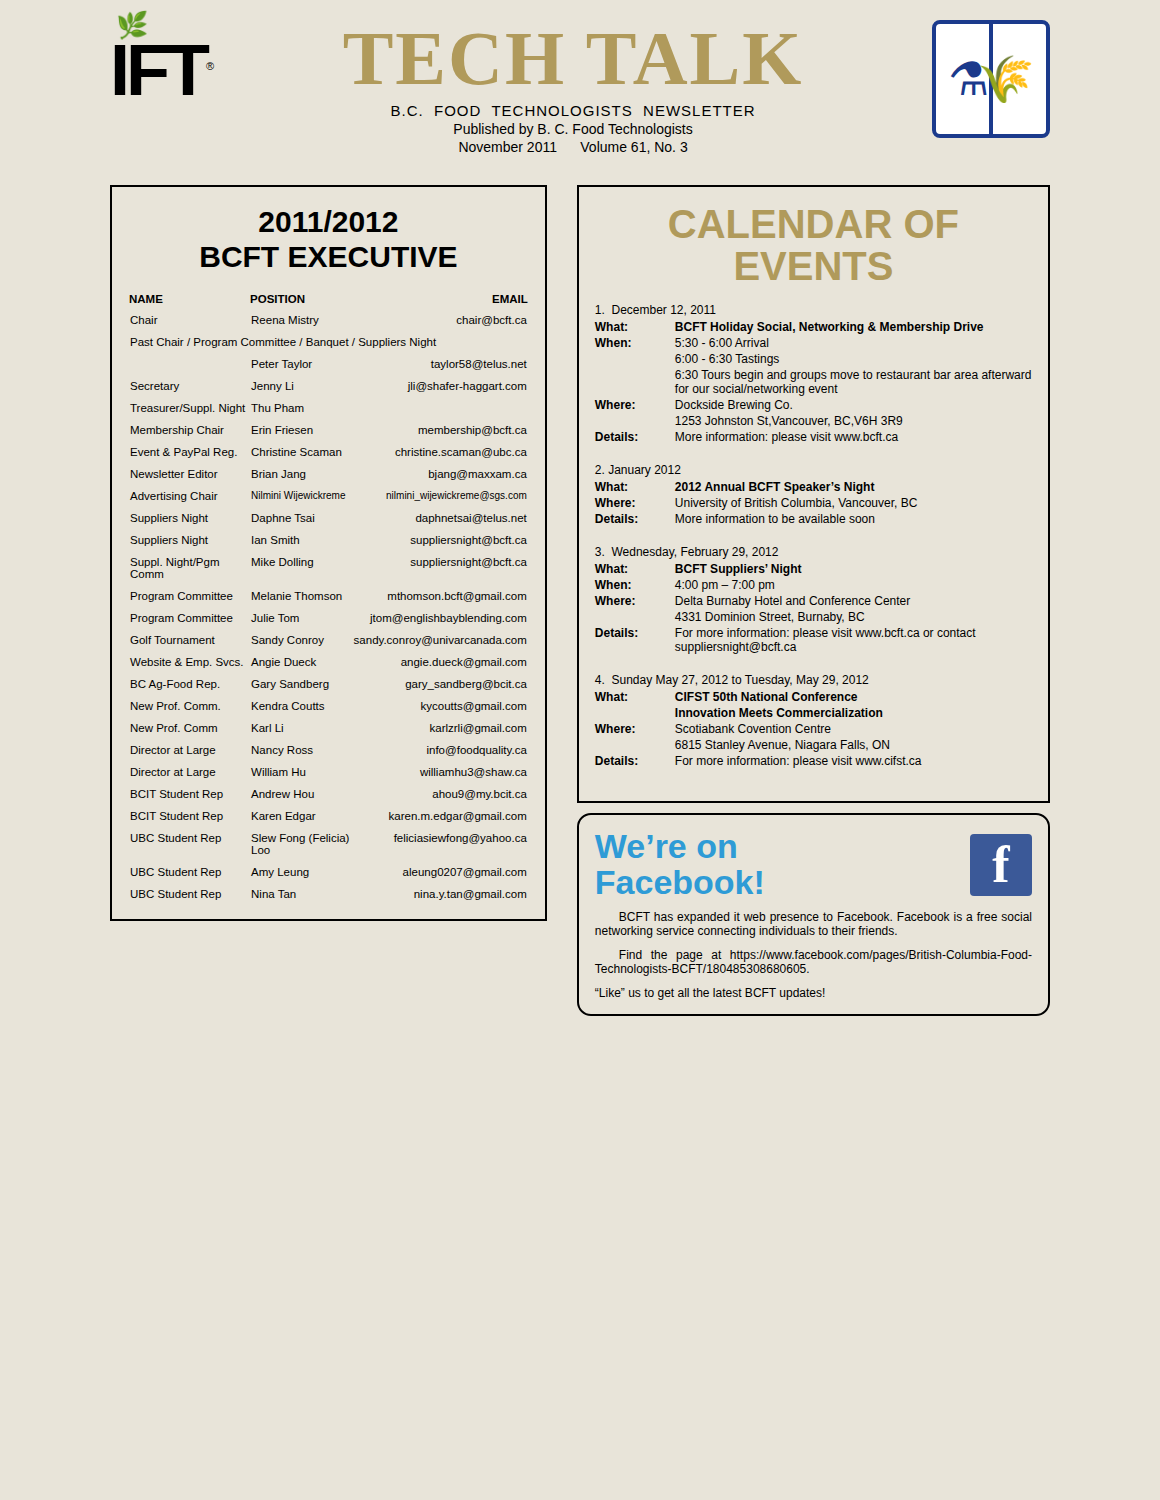🌿IFT®
TECH TALK
B.C. FOOD TECHNOLOGISTS NEWSLETTER
Published by B. C. Food Technologists
November 2011 Volume 61, No. 3
⚗
🌾
2011/2012
BCFT EXECUTIVE
| NAME | POSITION | EMAIL |
| --- | --- | --- |
| Chair | Reena Mistry | chair@bcft.ca |
| Past Chair / Program Committee / Banquet / Suppliers Night |
| | Peter Taylor | taylor58@telus.net |
| Secretary | Jenny Li | jli@shafer-haggart.com |
| Treasurer/Suppl. Night | Thu Pham | |
| Membership Chair | Erin Friesen | membership@bcft.ca |
| Event & PayPal Reg. | Christine Scaman | christine.scaman@ubc.ca |
| Newsletter Editor | Brian Jang | bjang@maxxam.ca |
| Advertising Chair | Nilmini Wijewickreme | nilmini_wijewickreme@sgs.com |
| Suppliers Night | Daphne Tsai | daphnetsai@telus.net |
| Suppliers Night | Ian Smith | suppliersnight@bcft.ca |
| Suppl. Night/Pgm Comm | Mike Dolling | suppliersnight@bcft.ca |
| Program Committee | Melanie Thomson | mthomson.bcft@gmail.com |
| Program Committee | Julie Tom | jtom@englishbayblending.com |
| Golf Tournament | Sandy Conroy | sandy.conroy@univarcanada.com |
| Website & Emp. Svcs. | Angie Dueck | angie.dueck@gmail.com |
| BC Ag-Food Rep. | Gary Sandberg | gary_sandberg@bcit.ca |
| New Prof. Comm. | Kendra Coutts | kycoutts@gmail.com |
| New Prof. Comm | Karl Li | karlzrli@gmail.com |
| Director at Large | Nancy Ross | info@foodquality.ca |
| Director at Large | William Hu | williamhu3@shaw.ca |
| BCIT Student Rep | Andrew Hou | ahou9@my.bcit.ca |
| BCIT Student Rep | Karen Edgar | karen.m.edgar@gmail.com |
| UBC Student Rep | Slew Fong (Felicia) Loo | feliciasiewfong@yahoo.ca |
| UBC Student Rep | Amy Leung | aleung0207@gmail.com |
| UBC Student Rep | Nina Tan | nina.y.tan@gmail.com |
CALENDAR OF
EVENTS
1. December 12, 2011
| What: | BCFT Holiday Social, Networking & Membership Drive |
| When: | 5:30 - 6:00 Arrival |
| | 6:00 - 6:30 Tastings |
| | 6:30 Tours begin and groups move to restaurant bar area afterward for our social/networking event |
| Where: | Dockside Brewing Co. |
| | 1253 Johnston St,Vancouver, BC,V6H 3R9 |
| Details: | More information: please visit www.bcft.ca |
2. January 2012
| What: | 2012 Annual BCFT Speaker’s Night |
| Where: | University of British Columbia, Vancouver, BC |
| Details: | More information to be available soon |
3. Wednesday, February 29, 2012
| What: | BCFT Suppliers’ Night |
| When: | 4:00 pm – 7:00 pm |
| Where: | Delta Burnaby Hotel and Conference Center |
| | 4331 Dominion Street, Burnaby, BC |
| Details: | For more information: please visit www.bcft.ca or contact suppliersnight@bcft.ca |
4. Sunday May 27, 2012 to Tuesday, May 29, 2012
| What: | CIFST 50th National Conference |
| | Innovation Meets Commercialization |
| Where: | Scotiabank Covention Centre |
| | 6815 Stanley Avenue, Niagara Falls, ON |
| Details: | For more information: please visit www.cifst.ca |
We’re on
Facebook!
f
BCFT has expanded it web presence to Facebook. Facebook is a free social networking service connecting individuals to their friends.
Find the page at https://www.facebook.com/pages/British-Columbia-Food-Technologists-BCFT/180485308680605.
“Like” us to get all the latest BCFT updates!